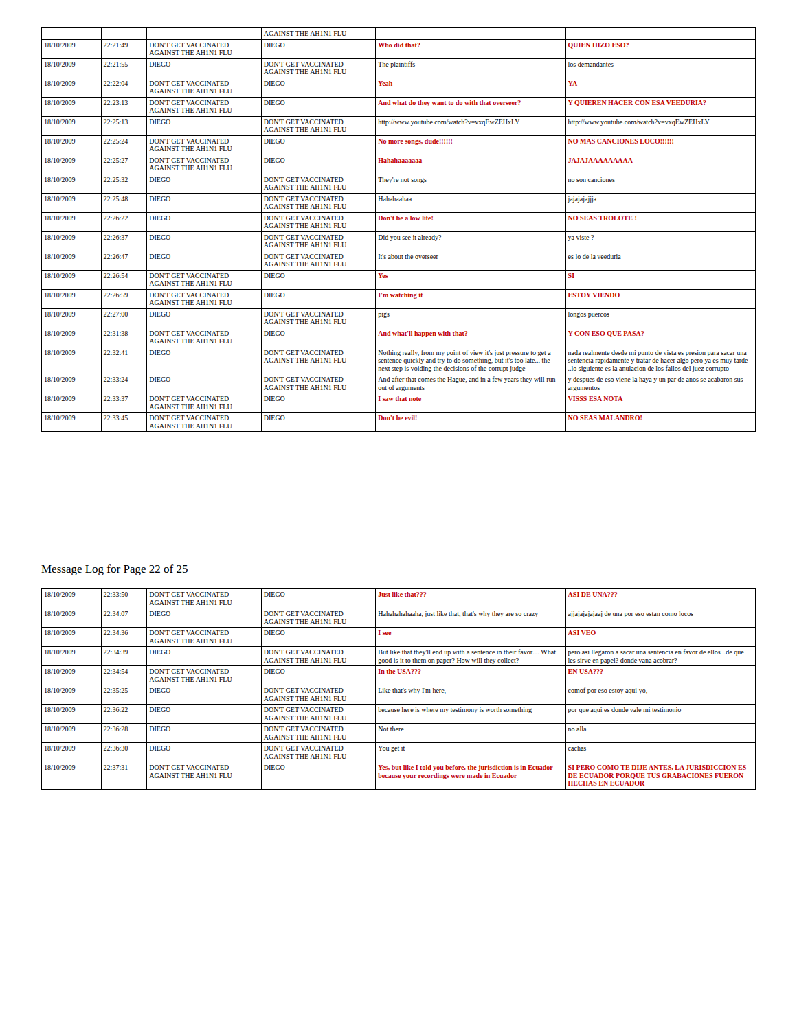| | | | AGAINST THE AH1N1 FLU | | |
| 18/10/2009 | 22:21:49 | DON'T GET VACCINATED AGAINST THE AH1N1 FLU | DIEGO | Who did that? | QUIEN HIZO ESO? |
| 18/10/2009 | 22:21:55 | DIEGO | DON'T GET VACCINATED AGAINST THE AH1N1 FLU | The plaintiffs | los demandantes |
| 18/10/2009 | 22:22:04 | DON'T GET VACCINATED AGAINST THE AH1N1 FLU | DIEGO | Yeah | YA |
| 18/10/2009 | 22:23:13 | DON'T GET VACCINATED AGAINST THE AH1N1 FLU | DIEGO | And what do they want to do with that overseer? | Y QUIEREN HACER CON ESA VEEDURIA? |
| 18/10/2009 | 22:25:13 | DIEGO | DON'T GET VACCINATED AGAINST THE AH1N1 FLU | http://www.youtube.com/watch?v=vxqEwZEHxLY | http://www.youtube.com/watch?v=vxqEwZEHxLY |
| 18/10/2009 | 22:25:24 | DON'T GET VACCINATED AGAINST THE AH1N1 FLU | DIEGO | No more songs, dude!!!!!! | NO MAS CANCIONES LOCO!!!!!! |
| 18/10/2009 | 22:25:27 | DON'T GET VACCINATED AGAINST THE AH1N1 FLU | DIEGO | Hahahaaaaaaa | JAJAJAAAAAAAAA |
| 18/10/2009 | 22:25:32 | DIEGO | DON'T GET VACCINATED AGAINST THE AH1N1 FLU | They're not songs | no son canciones |
| 18/10/2009 | 22:25:48 | DIEGO | DON'T GET VACCINATED AGAINST THE AH1N1 FLU | Hahahaahaa | jajajajajjja |
| 18/10/2009 | 22:26:22 | DIEGO | DON'T GET VACCINATED AGAINST THE AH1N1 FLU | Don't be a low life! | NO SEAS TROLOTE ! |
| 18/10/2009 | 22:26:37 | DIEGO | DON'T GET VACCINATED AGAINST THE AH1N1 FLU | Did you see it already? | ya viste ? |
| 18/10/2009 | 22:26:47 | DIEGO | DON'T GET VACCINATED AGAINST THE AH1N1 FLU | It's about the overseer | es lo de la veeduria |
| 18/10/2009 | 22:26:54 | DON'T GET VACCINATED AGAINST THE AH1N1 FLU | DIEGO | Yes | SI |
| 18/10/2009 | 22:26:59 | DON'T GET VACCINATED AGAINST THE AH1N1 FLU | DIEGO | I'm watching it | ESTOY VIENDO |
| 18/10/2009 | 22:27:00 | DIEGO | DON'T GET VACCINATED AGAINST THE AH1N1 FLU | pigs | longos puercos |
| 18/10/2009 | 22:31:38 | DON'T GET VACCINATED AGAINST THE AH1N1 FLU | DIEGO | And what'll happen with that? | Y CON ESO QUE PASA? |
| 18/10/2009 | 22:32:41 | DIEGO | DON'T GET VACCINATED AGAINST THE AH1N1 FLU | Nothing really, from my point of view it's just pressure to get a sentence quickly and try to do something, but it's too late... the next step is voiding the decisions of the corrupt judge | nada realmente desde mi punto de vista es presion para sacar una sentencia rapidamente y tratar de hacer algo pero ya es muy tarde ..lo siguiente es la anulacion de los fallos del juez corrupto |
| 18/10/2009 | 22:33:24 | DIEGO | DON'T GET VACCINATED AGAINST THE AH1N1 FLU | And after that comes the Hague, and in a few years they will run out of arguments | y despues de eso viene la haya y un par de anos se acabaron sus argumentos |
| 18/10/2009 | 22:33:37 | DON'T GET VACCINATED AGAINST THE AH1N1 FLU | DIEGO | I saw that note | VISSS ESA NOTA |
| 18/10/2009 | 22:33:45 | DON'T GET VACCINATED AGAINST THE AH1N1 FLU | DIEGO | Don't be evil! | NO SEAS MALANDRO! |
Message Log for Page 22 of 25
| 18/10/2009 | 22:33:50 | DON'T GET VACCINATED AGAINST THE AH1N1 FLU | DIEGO | Just like that??? | ASI DE UNA??? |
| 18/10/2009 | 22:34:07 | DIEGO | DON'T GET VACCINATED AGAINST THE AH1N1 FLU | Hahahahahaaha, just like that, that's why they are so crazy | ajjajajajajaaj de una por eso estan como locos |
| 18/10/2009 | 22:34:36 | DON'T GET VACCINATED AGAINST THE AH1N1 FLU | DIEGO | I see | ASI VEO |
| 18/10/2009 | 22:34:39 | DIEGO | DON'T GET VACCINATED AGAINST THE AH1N1 FLU | But like that they'll end up with a sentence in their favor… What good is it to them on paper? How will they collect? | pero asi llegaron a sacar una sentencia en favor de ellos ..de que les sirve en papel? donde vana acobrar? |
| 18/10/2009 | 22:34:54 | DON'T GET VACCINATED AGAINST THE AH1N1 FLU | DIEGO | In the USA??? | EN USA??? |
| 18/10/2009 | 22:35:25 | DIEGO | DON'T GET VACCINATED AGAINST THE AH1N1 FLU | Like that's why I'm here, | comof por eso estoy aqui yo, |
| 18/10/2009 | 22:36:22 | DIEGO | DON'T GET VACCINATED AGAINST THE AH1N1 FLU | because here is where my testimony is worth something | por que aqui es donde vale mi testimonio |
| 18/10/2009 | 22:36:28 | DIEGO | DON'T GET VACCINATED AGAINST THE AH1N1 FLU | Not there | no alla |
| 18/10/2009 | 22:36:30 | DIEGO | DON'T GET VACCINATED AGAINST THE AH1N1 FLU | You get it | cachas |
| 18/10/2009 | 22:37:31 | DON'T GET VACCINATED AGAINST THE AH1N1 FLU | DIEGO | Yes, but like I told you before, the jurisdiction is in Ecuador because your recordings were made in Ecuador | SI PERO COMO TE DIJE ANTES, LA JURISDICCION ES DE ECUADOR PORQUE TUS GRABACIONES FUERON HECHAS EN ECUADOR |